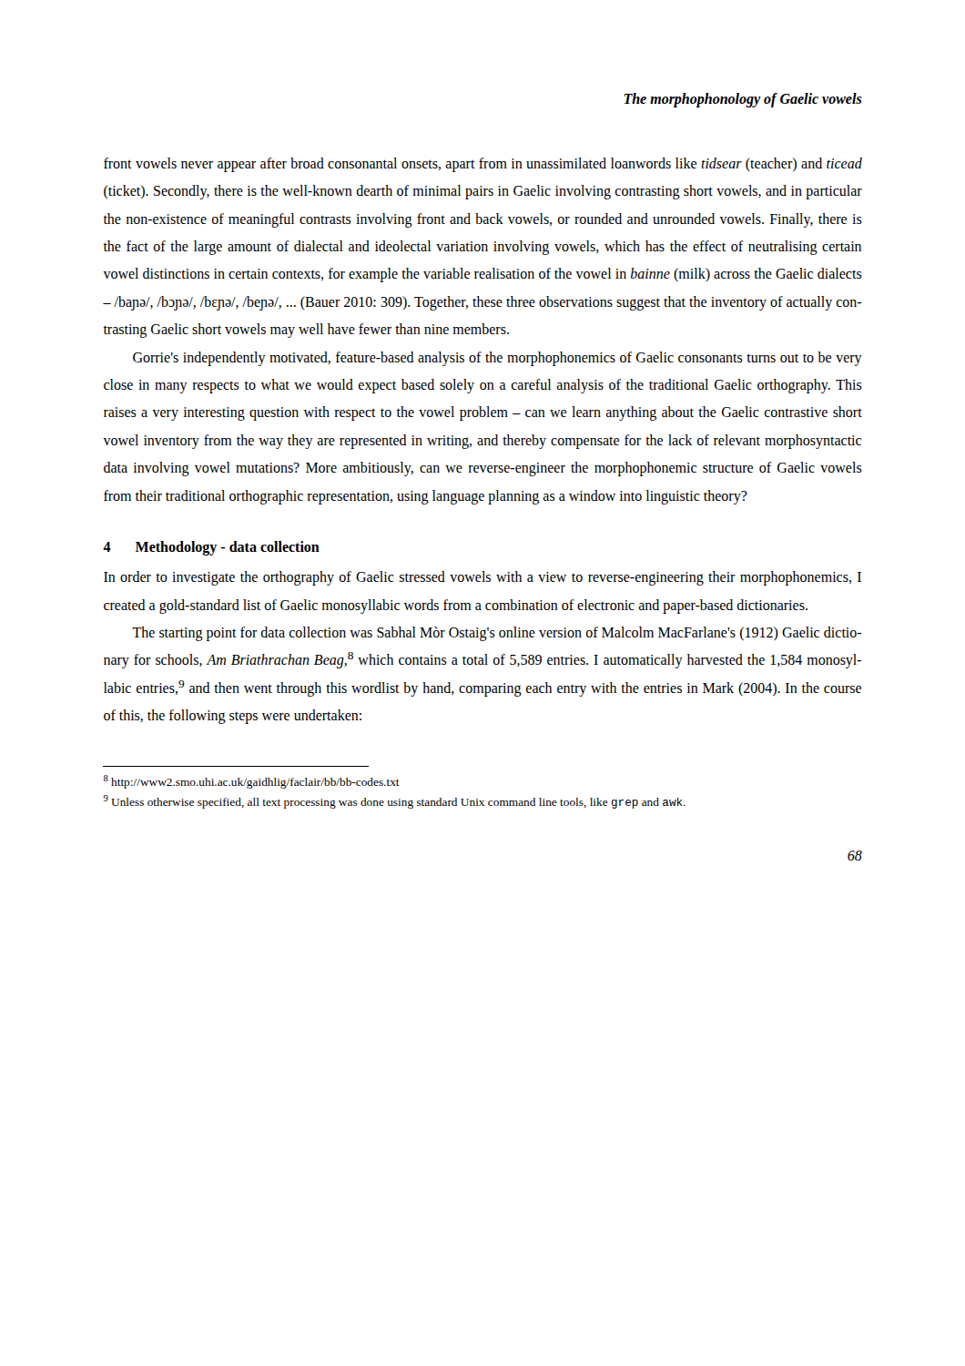The morphophonology of Gaelic vowels
front vowels never appear after broad consonantal onsets, apart from in unassimilated loanwords like tidsear (teacher) and ticead (ticket). Secondly, there is the well-known dearth of minimal pairs in Gaelic involving contrasting short vowels, and in particular the non-existence of meaningful contrasts involving front and back vowels, or rounded and unrounded vowels. Finally, there is the fact of the large amount of dialectal and ideolectal variation involving vowels, which has the effect of neutralising certain vowel distinctions in certain contexts, for example the variable realisation of the vowel in bainne (milk) across the Gaelic dialects – /baɲə/, /bɔɲə/, /bɛɲə/, /beɲə/, ... (Bauer 2010: 309). Together, these three observations suggest that the inventory of actually contrasting Gaelic short vowels may well have fewer than nine members.
Gorrie's independently motivated, feature-based analysis of the morphophonemics of Gaelic consonants turns out to be very close in many respects to what we would expect based solely on a careful analysis of the traditional Gaelic orthography. This raises a very interesting question with respect to the vowel problem – can we learn anything about the Gaelic contrastive short vowel inventory from the way they are represented in writing, and thereby compensate for the lack of relevant morphosyntactic data involving vowel mutations? More ambitiously, can we reverse-engineer the morphophonemic structure of Gaelic vowels from their traditional orthographic representation, using language planning as a window into linguistic theory?
4 Methodology - data collection
In order to investigate the orthography of Gaelic stressed vowels with a view to reverse-engineering their morphophonemics, I created a gold-standard list of Gaelic monosyllabic words from a combination of electronic and paper-based dictionaries.
The starting point for data collection was Sabhal Mòr Ostaig's online version of Malcolm MacFarlane's (1912) Gaelic dictionary for schools, Am Briathrachan Beag,8 which contains a total of 5,589 entries. I automatically harvested the 1,584 monosyllabic entries,9 and then went through this wordlist by hand, comparing each entry with the entries in Mark (2004). In the course of this, the following steps were undertaken:
8 http://www2.smo.uhi.ac.uk/gaidhlig/faclair/bb/bb-codes.txt
9 Unless otherwise specified, all text processing was done using standard Unix command line tools, like grep and awk.
68